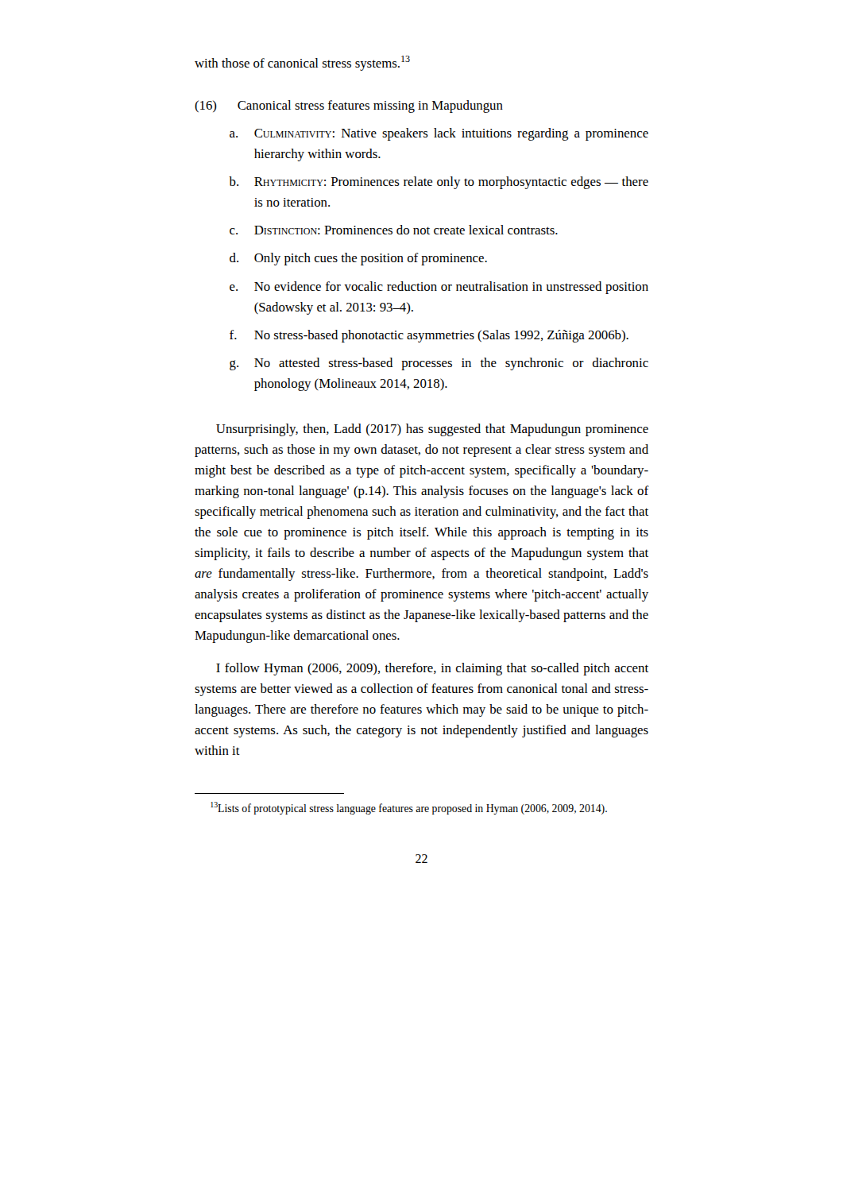with those of canonical stress systems.13
(16) Canonical stress features missing in Mapudungun
a. Culminativity: Native speakers lack intuitions regarding a prominence hierarchy within words.
b. Rhythmicity: Prominences relate only to morphosyntactic edges — there is no iteration.
c. Distinction: Prominences do not create lexical contrasts.
d. Only pitch cues the position of prominence.
e. No evidence for vocalic reduction or neutralisation in unstressed position (Sadowsky et al. 2013: 93–4).
f. No stress-based phonotactic asymmetries (Salas 1992, Zúñiga 2006b).
g. No attested stress-based processes in the synchronic or diachronic phonology (Molineaux 2014, 2018).
Unsurprisingly, then, Ladd (2017) has suggested that Mapudungun prominence patterns, such as those in my own dataset, do not represent a clear stress system and might best be described as a type of pitch-accent system, specifically a 'boundary-marking non-tonal language' (p.14). This analysis focuses on the language's lack of specifically metrical phenomena such as iteration and culminativity, and the fact that the sole cue to prominence is pitch itself. While this approach is tempting in its simplicity, it fails to describe a number of aspects of the Mapudungun system that are fundamentally stress-like. Furthermore, from a theoretical standpoint, Ladd's analysis creates a proliferation of prominence systems where 'pitch-accent' actually encapsulates systems as distinct as the Japanese-like lexically-based patterns and the Mapudungun-like demarcational ones.
I follow Hyman (2006, 2009), therefore, in claiming that so-called pitch accent systems are better viewed as a collection of features from canonical tonal and stress-languages. There are therefore no features which may be said to be unique to pitch-accent systems. As such, the category is not independently justified and languages within it
13Lists of prototypical stress language features are proposed in Hyman (2006, 2009, 2014).
22